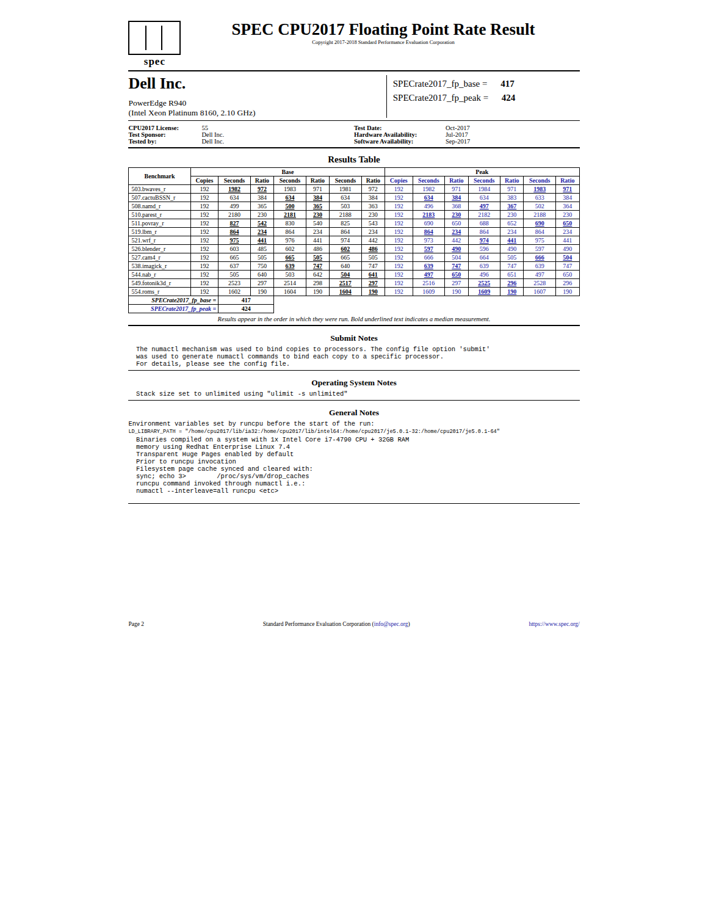spec
SPEC CPU2017 Floating Point Rate Result
Copyright 2017-2018 Standard Performance Evaluation Corporation
Dell Inc.
PowerEdge R940 (Intel Xeon Platinum 8160, 2.10 GHz)
SPECrate2017_fp_base = 417
SPECrate2017_fp_peak = 424
CPU2017 License:
55
Test Sponsor:
Dell Inc.
Tested by:
Dell Inc.
Test Date:
Oct-2017
Hardware Availability:
Jul-2017
Software Availability:
Sep-2017
Results Table
| Benchmark | Base | Peak |
| --- | --- | --- |
| Copies | Seconds | Ratio | Seconds | Ratio | Seconds | Ratio | Copies | Seconds | Ratio | Seconds | Ratio | Seconds | Ratio |
| 503.bwaves_r | 192 | 1982 | 972 | 1983 | 971 | 1981 | 972 | 192 | 1982 | 971 | 1984 | 971 | 1983 | 971 |
| 507.cactuBSSN_r | 192 | 634 | 384 | 634 | 384 | 634 | 384 | 192 | 634 | 384 | 634 | 383 | 633 | 384 |
| 508.namd_r | 192 | 499 | 365 | 500 | 365 | 503 | 363 | 192 | 496 | 368 | 497 | 367 | 502 | 364 |
| 510.parest_r | 192 | 2180 | 230 | 2181 | 230 | 2188 | 230 | 192 | 2183 | 230 | 2182 | 230 | 2188 | 230 |
| 511.povray_r | 192 | 827 | 542 | 830 | 540 | 825 | 543 | 192 | 690 | 650 | 688 | 652 | 690 | 650 |
| 519.lbm_r | 192 | 864 | 234 | 864 | 234 | 864 | 234 | 192 | 864 | 234 | 864 | 234 | 864 | 234 |
| 521.wrf_r | 192 | 975 | 441 | 976 | 441 | 974 | 442 | 192 | 973 | 442 | 974 | 441 | 975 | 441 |
| 526.blender_r | 192 | 603 | 485 | 602 | 486 | 602 | 486 | 192 | 597 | 490 | 596 | 490 | 597 | 490 |
| 527.cam4_r | 192 | 665 | 505 | 665 | 505 | 665 | 505 | 192 | 666 | 504 | 664 | 505 | 666 | 504 |
| 538.imagick_r | 192 | 637 | 750 | 639 | 747 | 640 | 747 | 192 | 639 | 747 | 639 | 747 | 639 | 747 |
| 544.nab_r | 192 | 505 | 640 | 503 | 642 | 504 | 641 | 192 | 497 | 650 | 496 | 651 | 497 | 650 |
| 549.fotonik3d_r | 192 | 2523 | 297 | 2514 | 298 | 2517 | 297 | 192 | 2516 | 297 | 2525 | 296 | 2528 | 296 |
| 554.roms_r | 192 | 1602 | 190 | 1604 | 190 | 1604 | 190 | 192 | 1609 | 190 | 1609 | 190 | 1607 | 190 |
| SPECrate2017_fp_base = | 417 | |
| SPECrate2017_fp_peak = | 424 | |
Results appear in the order in which they were run. Bold underlined text indicates a median measurement.
Submit Notes
  The numactl mechanism was used to bind copies to processors. The config file option 'submit'
  was used to generate numactl commands to bind each copy to a specific processor.
  For details, please see the config file.
Operating System Notes
  Stack size set to unlimited using "ulimit -s unlimited"
General Notes
Environment variables set by runcpu before the start of the run:
LD_LIBRARY_PATH = "/home/cpu2017/lib/ia32:/home/cpu2017/lib/intel64:/home/cpu2017/je5.0.1-32:/home/cpu2017/je5.0.1-64"
  Binaries compiled on a system with 1x Intel Core i7-4790 CPU + 32GB RAM
  memory using Redhat Enterprise Linux 7.4
  Transparent Huge Pages enabled by default
  Prior to runcpu invocation
  Filesystem page cache synced and cleared with:
  sync; echo 3>        /proc/sys/vm/drop_caches
  runcpu command invoked through numactl i.e.:
  numactl --interleave=all runcpu <etc>
Page 2
Standard Performance Evaluation Corporation (info@spec.org)
https://www.spec.org/